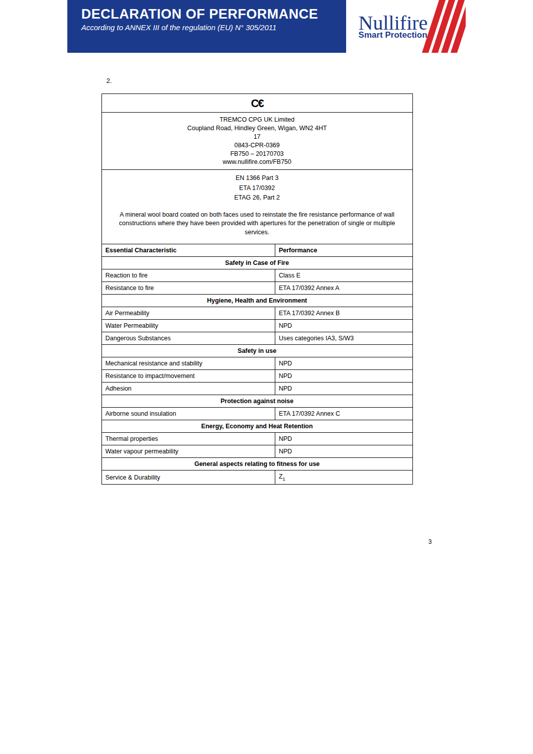DECLARATION OF PERFORMANCE
According to ANNEX III of the regulation (EU) N° 305/2011
❯❯
Nullifire
Smart Protection
2.
| C€ |
| TREMCO CPG UK Limited Coupland Road, Hindley Green, Wigan, WN2 4HT 17 0843-CPR-0369 FB750 – 20170703 www.nullifire.com/FB750 |
| EN 1366 Part 3 ETA 17/0392 ETAG 26, Part 2 A mineral wool board coated on both faces used to reinstate the fire resistance performance of wall constructions where they have been provided with apertures for the penetration of single or multiple services. |
| Essential Characteristic | Performance |
| Safety in Case of Fire |
| Reaction to fire | Class E |
| Resistance to fire | ETA 17/0392 Annex A |
| Hygiene, Health and Environment |
| Air Permeability | ETA 17/0392 Annex B |
| Water Permeability | NPD |
| Dangerous Substances | Uses categories IA3, S/W3 |
| Safety in use |
| Mechanical resistance and stability | NPD |
| Resistance to impact/movement | NPD |
| Adhesion | NPD |
| Protection against noise |
| Airborne sound insulation | ETA 17/0392 Annex C |
| Energy, Economy and Heat Retention |
| Thermal properties | NPD |
| Water vapour permeability | NPD |
| General aspects relating to fitness for use |
| Service & Durability | Z 1 |
3